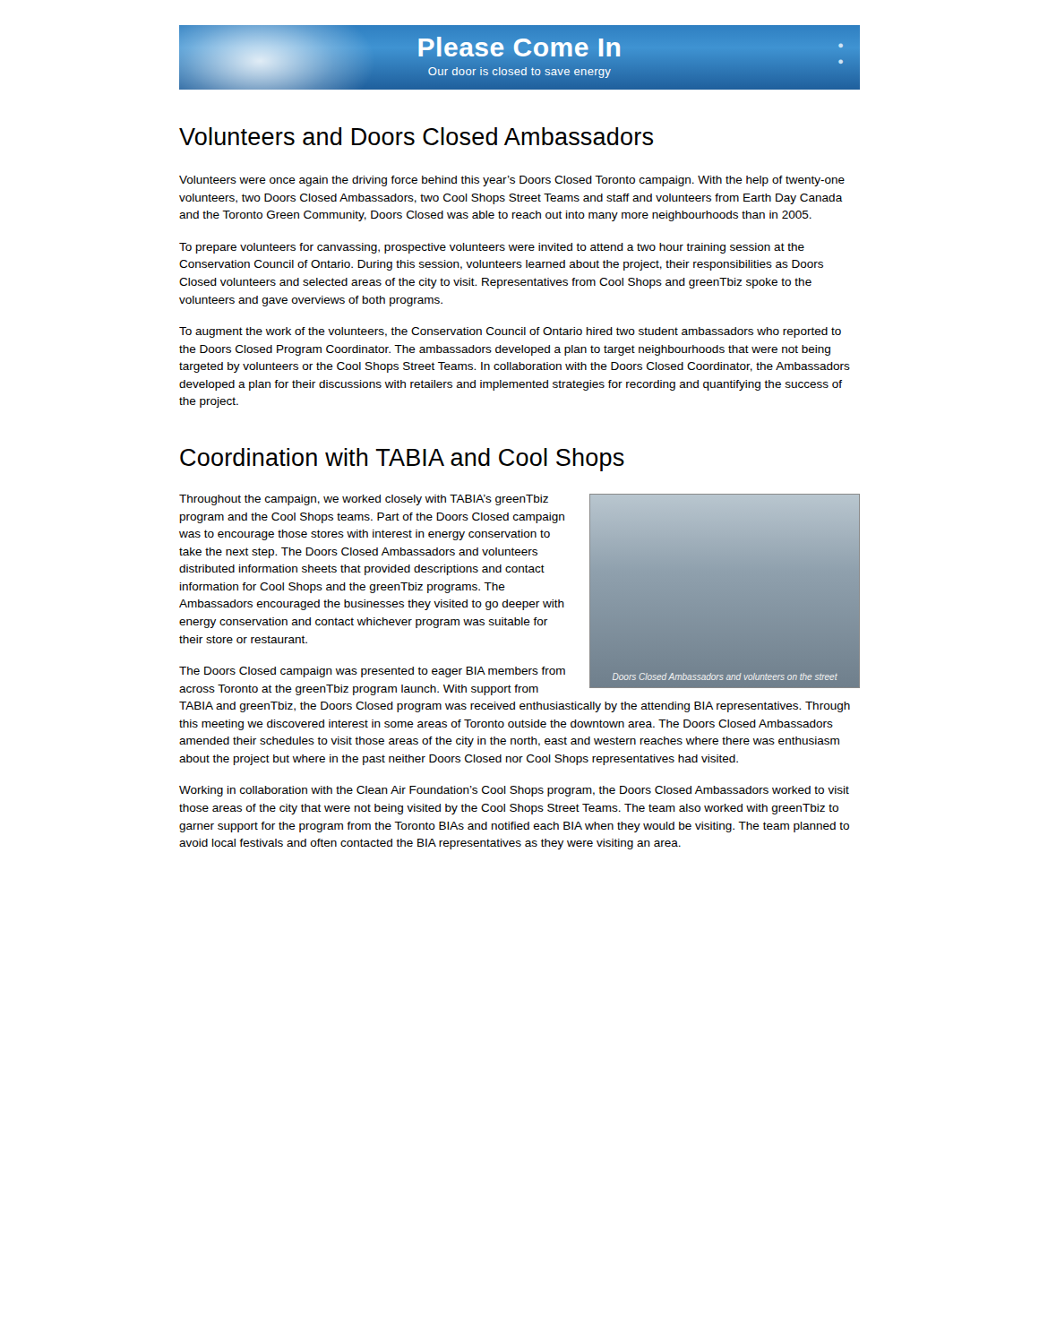Please Come In
Our door is closed to save energy
●
●
Volunteers and Doors Closed Ambassadors
Volunteers were once again the driving force behind this year’s Doors Closed Toronto campaign. With the help of twenty-one volunteers, two Doors Closed Ambassadors, two Cool Shops Street Teams and staff and volunteers from Earth Day Canada and the Toronto Green Community, Doors Closed was able to reach out into many more neighbourhoods than in 2005.
To prepare volunteers for canvassing, prospective volunteers were invited to attend a two hour training session at the Conservation Council of Ontario. During this session, volunteers learned about the project, their responsibilities as Doors Closed volunteers and selected areas of the city to visit. Representatives from Cool Shops and greenTbiz spoke to the volunteers and gave overviews of both programs.
To augment the work of the volunteers, the Conservation Council of Ontario hired two student ambassadors who reported to the Doors Closed Program Coordinator. The ambassadors developed a plan to target neighbourhoods that were not being targeted by volunteers or the Cool Shops Street Teams. In collaboration with the Doors Closed Coordinator, the Ambassadors developed a plan for their discussions with retailers and implemented strategies for recording and quantifying the success of the project.
Coordination with TABIA and Cool Shops
Doors Closed Ambassadors and volunteers on the street
Throughout the campaign, we worked closely with TABIA’s greenTbiz program and the Cool Shops teams. Part of the Doors Closed campaign was to encourage those stores with interest in energy conservation to take the next step. The Doors Closed Ambassadors and volunteers distributed information sheets that provided descriptions and contact information for Cool Shops and the greenTbiz programs. The Ambassadors encouraged the businesses they visited to go deeper with energy conservation and contact whichever program was suitable for their store or restaurant.
The Doors Closed campaign was presented to eager BIA members from across Toronto at the greenTbiz program launch. With support from TABIA and greenTbiz, the Doors Closed program was received enthusiastically by the attending BIA representatives. Through this meeting we discovered interest in some areas of Toronto outside the downtown area. The Doors Closed Ambassadors amended their schedules to visit those areas of the city in the north, east and western reaches where there was enthusiasm about the project but where in the past neither Doors Closed nor Cool Shops representatives had visited.
Working in collaboration with the Clean Air Foundation’s Cool Shops program, the Doors Closed Ambassadors worked to visit those areas of the city that were not being visited by the Cool Shops Street Teams. The team also worked with greenTbiz to garner support for the program from the Toronto BIAs and notified each BIA when they would be visiting. The team planned to avoid local festivals and often contacted the BIA representatives as they were visiting an area.